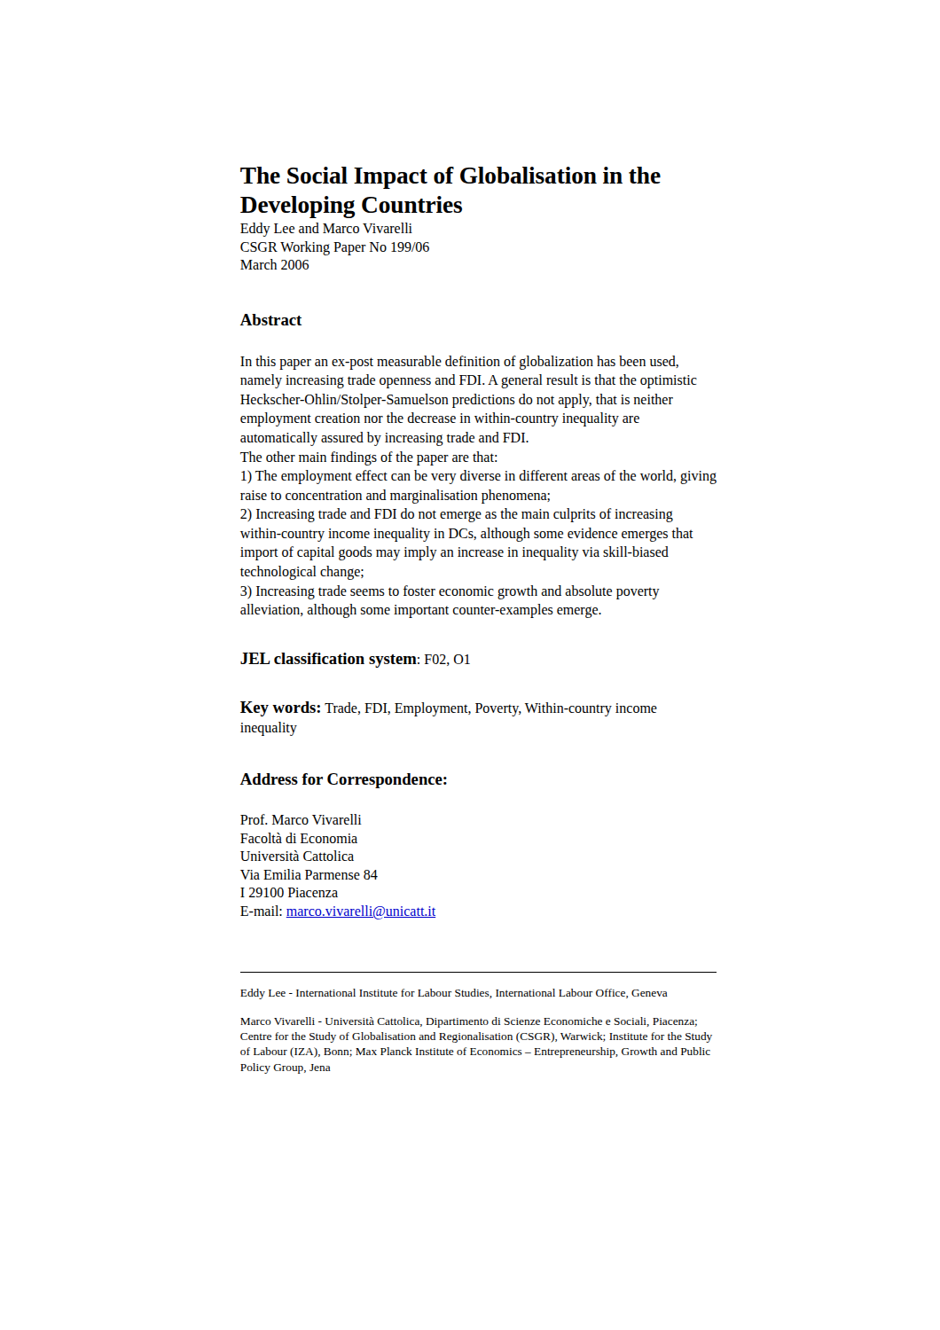The Social Impact of Globalisation in the
Developing Countries
Eddy Lee and Marco Vivarelli
CSGR Working Paper No 199/06
March 2006
Abstract
In this paper an ex-post measurable definition of globalization has been used, namely increasing trade openness and FDI. A general result is that the optimistic Heckscher-Ohlin/Stolper-Samuelson predictions do not apply, that is neither employment creation nor the decrease in within-country inequality are automatically assured by increasing trade and FDI.
The other main findings of the paper are that:
1) The employment effect can be very diverse in different areas of the world, giving raise to concentration and marginalisation phenomena;
2) Increasing trade and FDI do not emerge as the main culprits of increasing within-country income inequality in DCs, although some evidence emerges that import of capital goods may imply an increase in inequality via skill-biased technological change;
3) Increasing trade seems to foster economic growth and absolute poverty alleviation, although some important counter-examples emerge.
JEL classification system: F02, O1
Key words: Trade, FDI, Employment, Poverty, Within-country income inequality
Address for Correspondence:
Prof. Marco Vivarelli
Facoltà di Economia
Università Cattolica
Via Emilia Parmense 84
I 29100 Piacenza
E-mail: marco.vivarelli@unicatt.it
Eddy Lee - International Institute for Labour Studies, International Labour Office, Geneva
Marco Vivarelli - Università Cattolica, Dipartimento di Scienze Economiche e Sociali, Piacenza; Centre for the Study of Globalisation and Regionalisation (CSGR), Warwick; Institute for the Study of Labour (IZA), Bonn; Max Planck Institute of Economics – Entrepreneurship, Growth and Public Policy Group, Jena